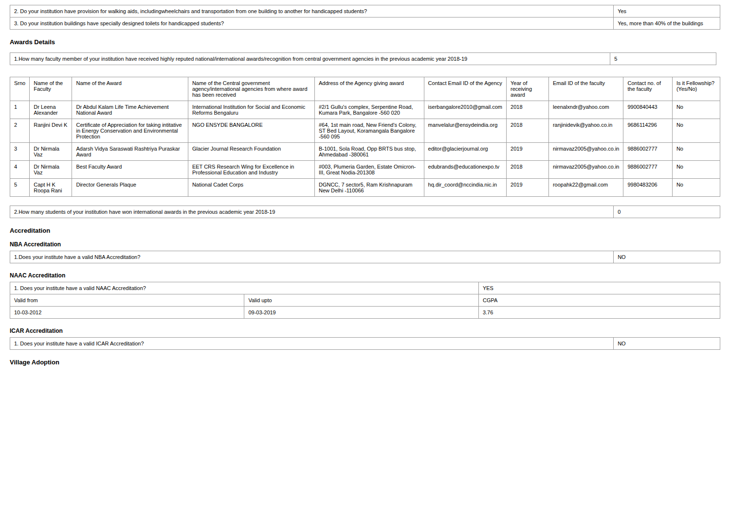| 2. Do your institution have provision for walking aids, includingwheelchairs and transportation from one building to another for handicapped students? | Yes |
| 3. Do your institution buildings have specially designed toilets for handicapped students? | Yes, more than 40% of the buildings |
Awards Details
| / 1.How many faculty member of your institution have received highly reputed national/international awards/recognition from central government agencies in the previous academic year 2018-19 / 5 / |
| Srno | Name of the Faculty | Name of the Award | Name of the Central government agency/international agencies from where award has been received | Address of the Agency giving award | Contact Email ID of the Agency | Year of receiving award | Email ID of the faculty | Contact no. of the faculty | Is it Fellowship?(Yes/No) |
| --- | --- | --- | --- | --- | --- | --- | --- | --- | --- |
| 1 | Dr Leena Alexander | Dr Abdul Kalam Life Time Achievement National Award | International Institution for Social and Economic Reforms Bengaluru | #2/1 Gullu's complex, Serpentine Road, Kumara Park, Bangalore -560 020 | iserbangalore2010@gmail.com | 2018 | leenalxndr@yahoo.com | 9900840443 | No |
| 2 | Ranjini Devi K | Certificate of Appreciation for taking intitative in Energy Conservation and Environmental Protection | NGO ENSYDE BANGALORE | #64, 1st main road, New Friend's Colony, ST Bed Layout, Koramangala Bangalore -560 095 | manvelalur@ensydeindia.org | 2018 | ranjinidevik@yahoo.co.in | 9686114296 | No |
| 3 | Dr Nirmala Vaz | Adarsh Vidya Saraswati Rashtriya Puraskar Award | Glacier Journal Research Foundation | B-1001, Sola Road, Opp BRTS bus stop, Ahmedabad -380061 | editor@glacierjournal.org | 2019 | nirmavaz2005@yahoo.co.in | 9886002777 | No |
| 4 | Dr Nirmala Vaz | Best Faculty Award | EET CRS Research Wing for Excellence in Professional Education and Industry | #003, Plumeria Garden, Estate Omicron-III, Great Nodia-201308 | edubrands@educationexpo.tv | 2018 | nirmavaz2005@yahoo.co.in | 9886002777 | No |
| 5 | Capt H K Roopa Rani | Director Generals Plaque | National Cadet Corps | DGNCC, 7 sector5, Ram Krishnapuram New Delhi -110066 | hq.dir_coord@nccindia.nic.in | 2019 | roopahk22@gmail.com | 9980483206 | No |
| 2.How many students of your institution have won international awards in the previous academic year 2018-19 | 0 |
Accreditation
NBA Accreditation
| 1.Does your institute have a valid NBA Accreditation? | NO |
NAAC Accreditation
| 1. Does your institute have a valid NAAC Accreditation? | YES |
| Valid from | Valid upto | CGPA |
| 10-03-2012 | 09-03-2019 | 3.76 |
ICAR Accreditation
| 1. Does your institute have a valid ICAR Accreditation? | NO |
Village Adoption